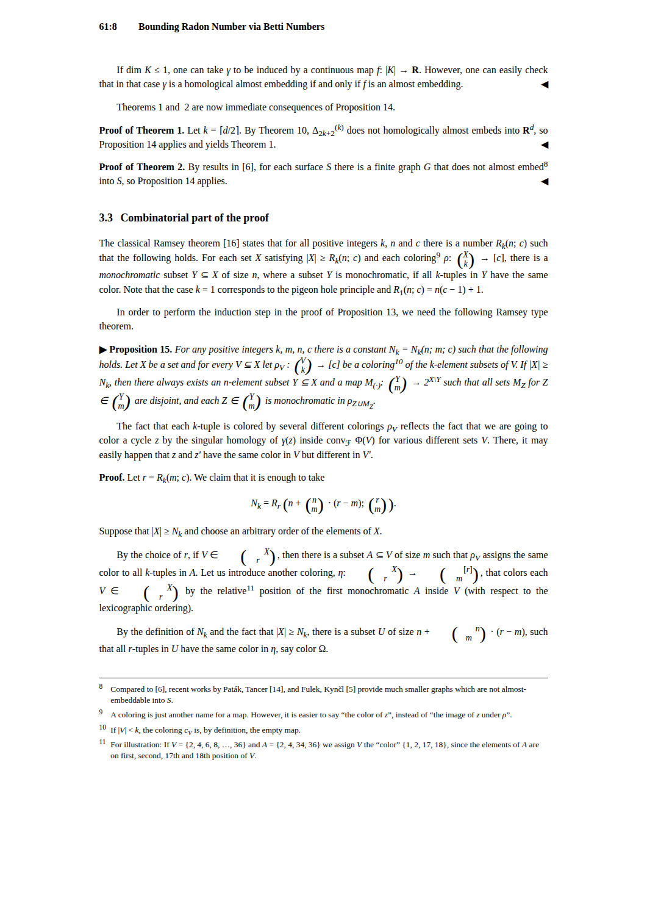61:8 Bounding Radon Number via Betti Numbers
If dim K ≤ 1, one can take γ to be induced by a continuous map f: |K| → R. However, one can easily check that in that case γ is a homological almost embedding if and only if f is an almost embedding. ◀
Theorems 1 and 2 are now immediate consequences of Proposition 14.
Proof of Theorem 1. Let k = ⌈d/2⌉. By Theorem 10, Δ2k+2(k) does not homologically almost embeds into Rd, so Proposition 14 applies and yields Theorem 1. ◀
Proof of Theorem 2. By results in [6], for each surface S there is a finite graph G that does not almost embed8 into S, so Proposition 14 applies. ◀
3.3 Combinatorial part of the proof
The classical Ramsey theorem [16] states that for all positive integers k, n and c there is a number Rk(n; c) such that the following holds. For each set X satisfying |X| ≥ Rk(n; c) and each coloring9 ρ: (X
k) → [c], there is a monochromatic subset Y ⊆ X of size n, where a subset Y is monochromatic, if all k-tuples in Y have the same color. Note that the case k = 1 corresponds to the pigeon hole principle and R1(n; c) = n(c − 1) + 1.
In order to perform the induction step in the proof of Proposition 13, we need the following Ramsey type theorem.
▶ Proposition 15. For any positive integers k, m, n, c there is a constant Nk = Nk(n; m; c) such that the following holds. Let X be a set and for every V ⊆ X let ρV : (V
k) → [c] be a coloring10 of the k-element subsets of V. If |X| ≥ Nk, then there always exists an n-element subset Y ⊆ X and a map M(·): (Y
m) → 2X\Y such that all sets MZ for Z ∈ (Y
m) are disjoint, and each Z ∈ (Y
m) is monochromatic in ρZ∪MZ.
The fact that each k-tuple is colored by several different colorings ρV reflects the fact that we are going to color a cycle z by the singular homology of γ(z) inside convℱ Φ(V) for various different sets V. There, it may easily happen that z and z′ have the same color in V but different in V′.
Proof. Let r = Rk(m; c). We claim that it is enough to take
Nk = Rr (n + (n
m) · (r − m); (r
m)).
Suppose that |X| ≥ Nk and choose an arbitrary order of the elements of X.
By the choice of r, if V ∈ (X
r), then there is a subset A ⊆ V of size m such that ρV assigns the same color to all k-tuples in A. Let us introduce another coloring, η: (X
r) → ([r]
m), that colors each V ∈ (X
r) by the relative11 position of the first monochromatic A inside V (with respect to the lexicographic ordering).
By the definition of Nk and the fact that |X| ≥ Nk, there is a subset U of size n + (n
m) · (r − m), such that all r-tuples in U have the same color in η, say color Ω.
8 Compared to [6], recent works by Paták, Tancer [14], and Fulek, Kynčl [5] provide much smaller graphs which are not almost-embeddable into S.
9 A coloring is just another name for a map. However, it is easier to say “the color of z”, instead of “the image of z under ρ”.
10 If |V| < k, the coloring cV is, by definition, the empty map.
11 For illustration: If V = {2, 4, 6, 8, …, 36} and A = {2, 4, 34, 36} we assign V the “color” {1, 2, 17, 18}, since the elements of A are on first, second, 17th and 18th position of V.